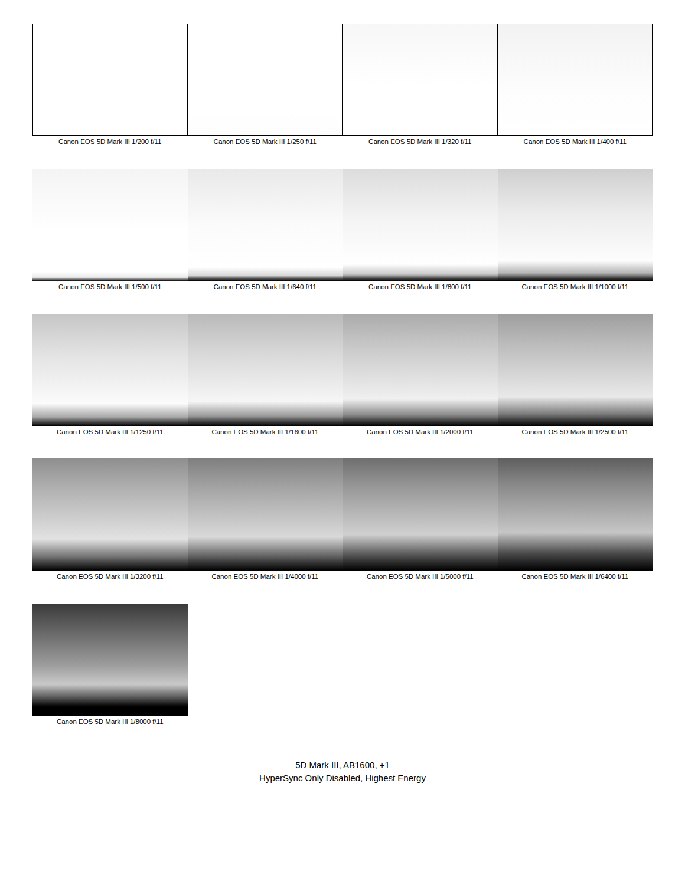| Canon EOS 5D Mark III 1/200 f/11 | Canon EOS 5D Mark III 1/250 f/11 | Canon EOS 5D Mark III 1/320 f/11 | Canon EOS 5D Mark III 1/400 f/11 |
| Canon EOS 5D Mark III 1/500 f/11 | Canon EOS 5D Mark III 1/640 f/11 | Canon EOS 5D Mark III 1/800 f/11 | Canon EOS 5D Mark III 1/1000 f/11 |
| Canon EOS 5D Mark III 1/1250 f/11 | Canon EOS 5D Mark III 1/1600 f/11 | Canon EOS 5D Mark III 1/2000 f/11 | Canon EOS 5D Mark III 1/2500 f/11 |
| Canon EOS 5D Mark III 1/3200 f/11 | Canon EOS 5D Mark III 1/4000 f/11 | Canon EOS 5D Mark III 1/5000 f/11 | Canon EOS 5D Mark III 1/6400 f/11 |
| Canon EOS 5D Mark III 1/8000 f/11 | | | |
5D Mark III, AB1600, +1
HyperSync Only Disabled, Highest Energy